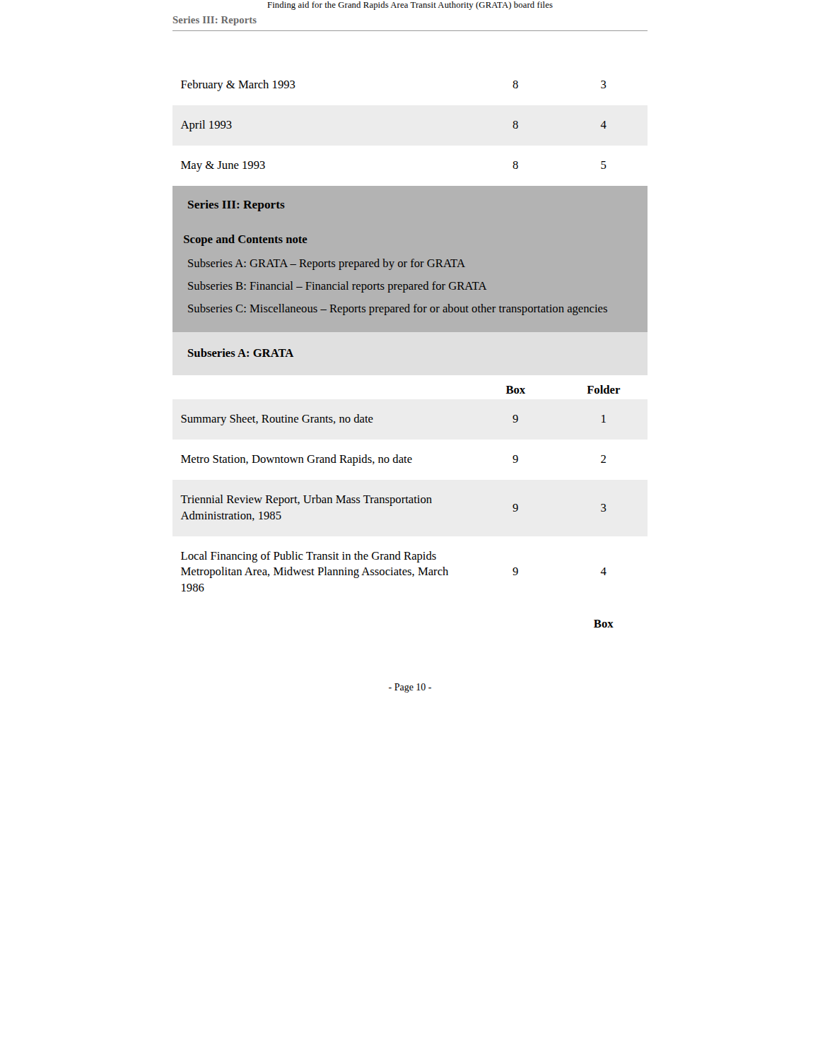Finding aid for the Grand Rapids Area Transit Authority (GRATA) board files
Series III: Reports
| February & March 1993 | 8 | 3 |
| April 1993 | 8 | 4 |
| May & June 1993 | 8 | 5 |
| Series III: Reports Scope and Contents note Subseries A: GRATA – Reports prepared by or for GRATA Subseries B: Financial – Financial reports prepared for GRATA Subseries C: Miscellaneous – Reports prepared for or about other transportation agencies |
| Subseries A: GRATA |
| | Box | Folder |
| Summary Sheet, Routine Grants, no date | 9 | 1 |
| Metro Station, Downtown Grand Rapids, no date | 9 | 2 |
| Triennial Review Report, Urban Mass Transportation Administration, 1985 | 9 | 3 |
| Local Financing of Public Transit in the Grand Rapids Metropolitan Area, Midwest Planning Associates, March 1986 | 9 | 4 |
| | | Box |
- Page 10 -